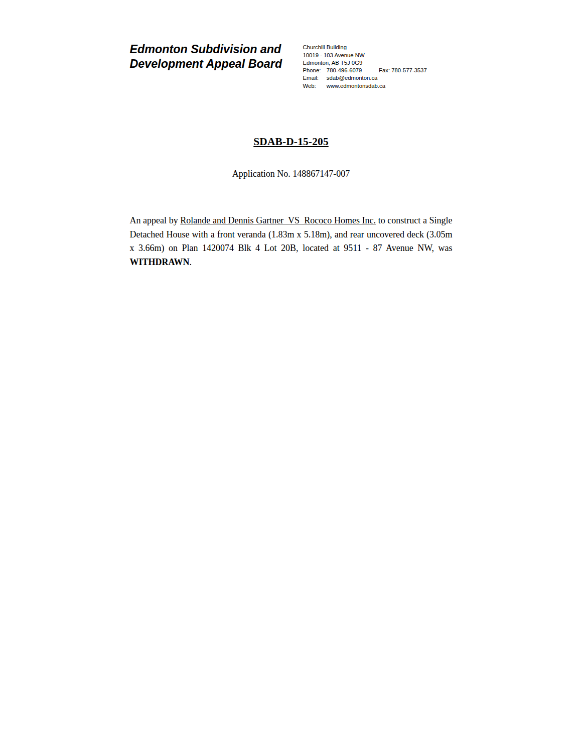Edmonton Subdivision and Development Appeal Board
| Churchill Building |
| 10019 - 103 Avenue NW |
| Edmonton, AB T5J 0G9 |
| Phone: | 780-496-6079 | Fax: 780-577-3537 |
| Email: | sdab@edmonton.ca |
| Web: | www.edmontonsdab.ca |
SDAB-D-15-205
Application No. 148867147-007
An appeal by Rolande and Dennis Gartner VS Rococo Homes Inc. to construct a Single Detached House with a front veranda (1.83m x 5.18m), and rear uncovered deck (3.05m x 3.66m) on Plan 1420074 Blk 4 Lot 20B, located at 9511 - 87 Avenue NW, was WITHDRAWN.